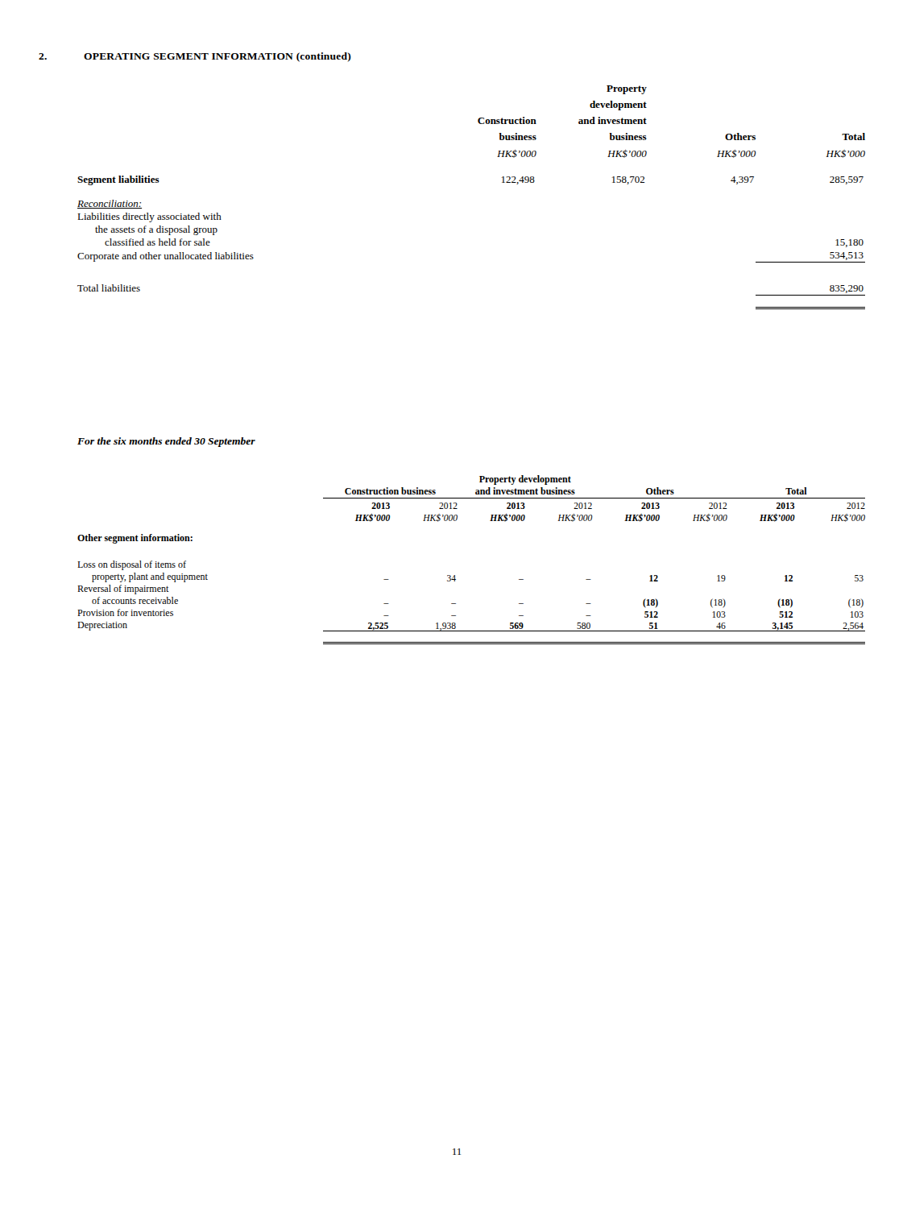2. OPERATING SEGMENT INFORMATION (continued)
| | | Property | | |
| | | development | | |
| | Construction | and investment | | |
| | business | business | Others | Total |
| | HK$’000 | HK$’000 | HK$’000 | HK$’000 |
| Segment liabilities | 122,498 | 158,702 | 4,397 | 285,597 |
| Reconciliation: | | | | |
| Liabilities directly associated with | | | | |
| the assets of a disposal group | | | | |
| classified as held for sale | | | | 15,180 |
| Corporate and other unallocated liabilities | | | | 534,513 |
| Total liabilities | | | | 835,290 |
For the six months ended 30 September
| | | | Property development | | | | |
| | Construction business | and investment business | Others | Total |
| | 2013 | 2012 | 2013 | 2012 | 2013 | 2012 | 2013 | 2012 |
| | HK$’000 | HK$’000 | HK$’000 | HK$’000 | HK$’000 | HK$’000 | HK$’000 | HK$’000 |
| Other segment information: | | | | | | | | |
| Loss on disposal of items of | | | | | | | | |
| property, plant and equipment | – | 34 | – | – | 12 | 19 | 12 | 53 |
| Reversal of impairment | | | | | | | | |
| of accounts receivable | – | – | – | – | (18) | (18) | (18) | (18) |
| Provision for inventories | – | – | – | – | 512 | 103 | 512 | 103 |
| Depreciation | 2,525 | 1,938 | 569 | 580 | 51 | 46 | 3,145 | 2,564 |
11